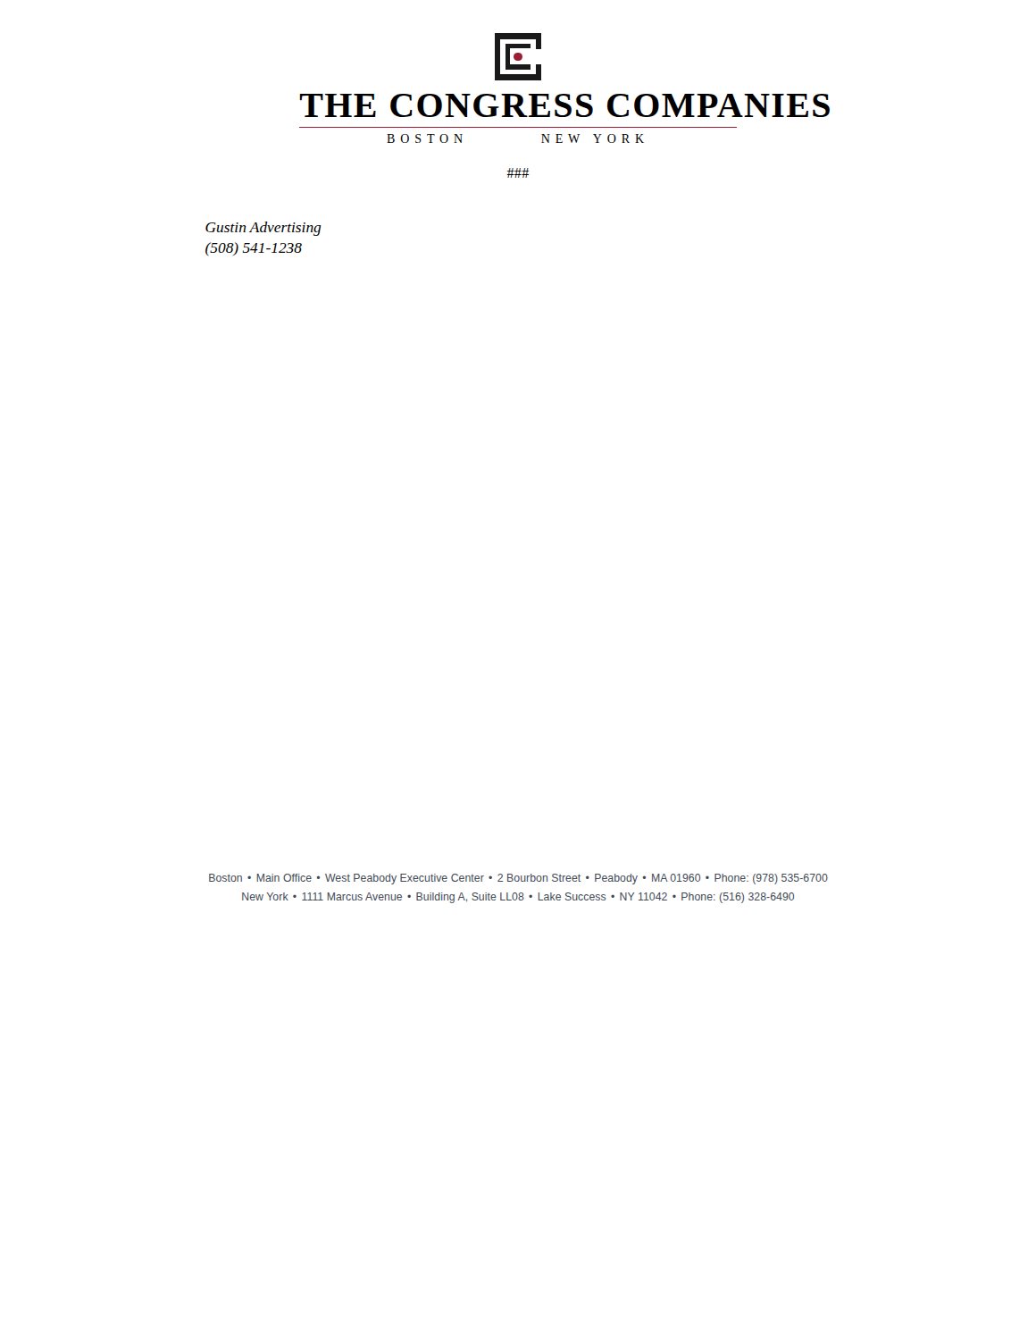THE CONGRESS COMPANIES
BOSTON NEW YORK
###
Gustin Advertising
(508) 541-1238
Boston•Main Office•West Peabody Executive Center•2 Bourbon Street•Peabody•MA 01960•Phone: (978) 535-6700
New York•1111 Marcus Avenue•Building A, Suite LL08•Lake Success•NY 11042•Phone: (516) 328-6490